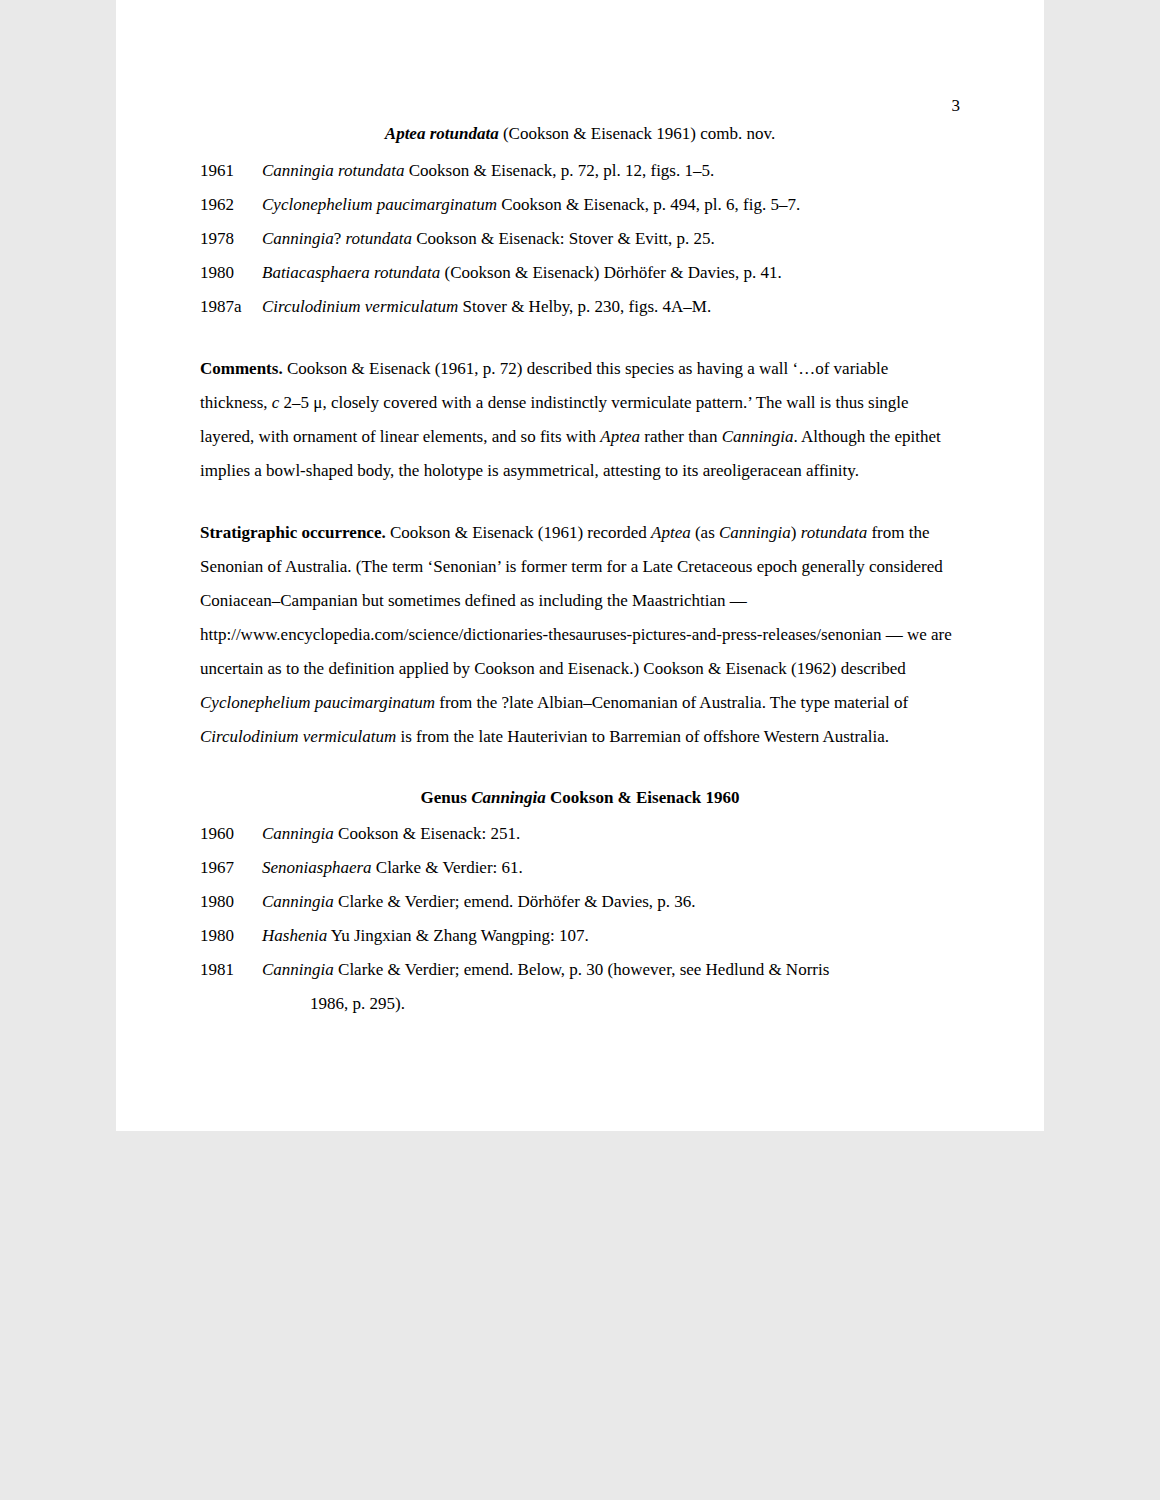3
Aptea rotundata (Cookson & Eisenack 1961) comb. nov.
1961 Canningia rotundata Cookson & Eisenack, p. 72, pl. 12, figs. 1–5.
1962 Cyclonephelium paucimarginatum Cookson & Eisenack, p. 494, pl. 6, fig. 5–7.
1978 Canningia? rotundata Cookson & Eisenack: Stover & Evitt, p. 25.
1980 Batiacasphaera rotundata (Cookson & Eisenack) Dörhöfer & Davies, p. 41.
1987a Circulodinium vermiculatum Stover & Helby, p. 230, figs. 4A–M.
Comments. Cookson & Eisenack (1961, p. 72) described this species as having a wall ‘…of variable thickness, c 2–5 μ, closely covered with a dense indistinctly vermiculate pattern.’ The wall is thus single layered, with ornament of linear elements, and so fits with Aptea rather than Canningia. Although the epithet implies a bowl-shaped body, the holotype is asymmetrical, attesting to its areoligeracean affinity.
Stratigraphic occurrence. Cookson & Eisenack (1961) recorded Aptea (as Canningia) rotundata from the Senonian of Australia. (The term ‘Senonian’ is former term for a Late Cretaceous epoch generally considered Coniacean–Campanian but sometimes defined as including the Maastrichtian — http://www.encyclopedia.com/science/dictionaries-thesauruses-pictures-and-press-releases/senonian — we are uncertain as to the definition applied by Cookson and Eisenack.) Cookson & Eisenack (1962) described Cyclonephelium paucimarginatum from the ?late Albian–Cenomanian of Australia. The type material of Circulodinium vermiculatum is from the late Hauterivian to Barremian of offshore Western Australia.
Genus Canningia Cookson & Eisenack 1960
1960 Canningia Cookson & Eisenack: 251.
1967 Senoniasphaera Clarke & Verdier: 61.
1980 Canningia Clarke & Verdier; emend. Dörhöfer & Davies, p. 36.
1980 Hashenia Yu Jingxian & Zhang Wangping: 107.
1981 Canningia Clarke & Verdier; emend. Below, p. 30 (however, see Hedlund & Norris1986, p. 295).